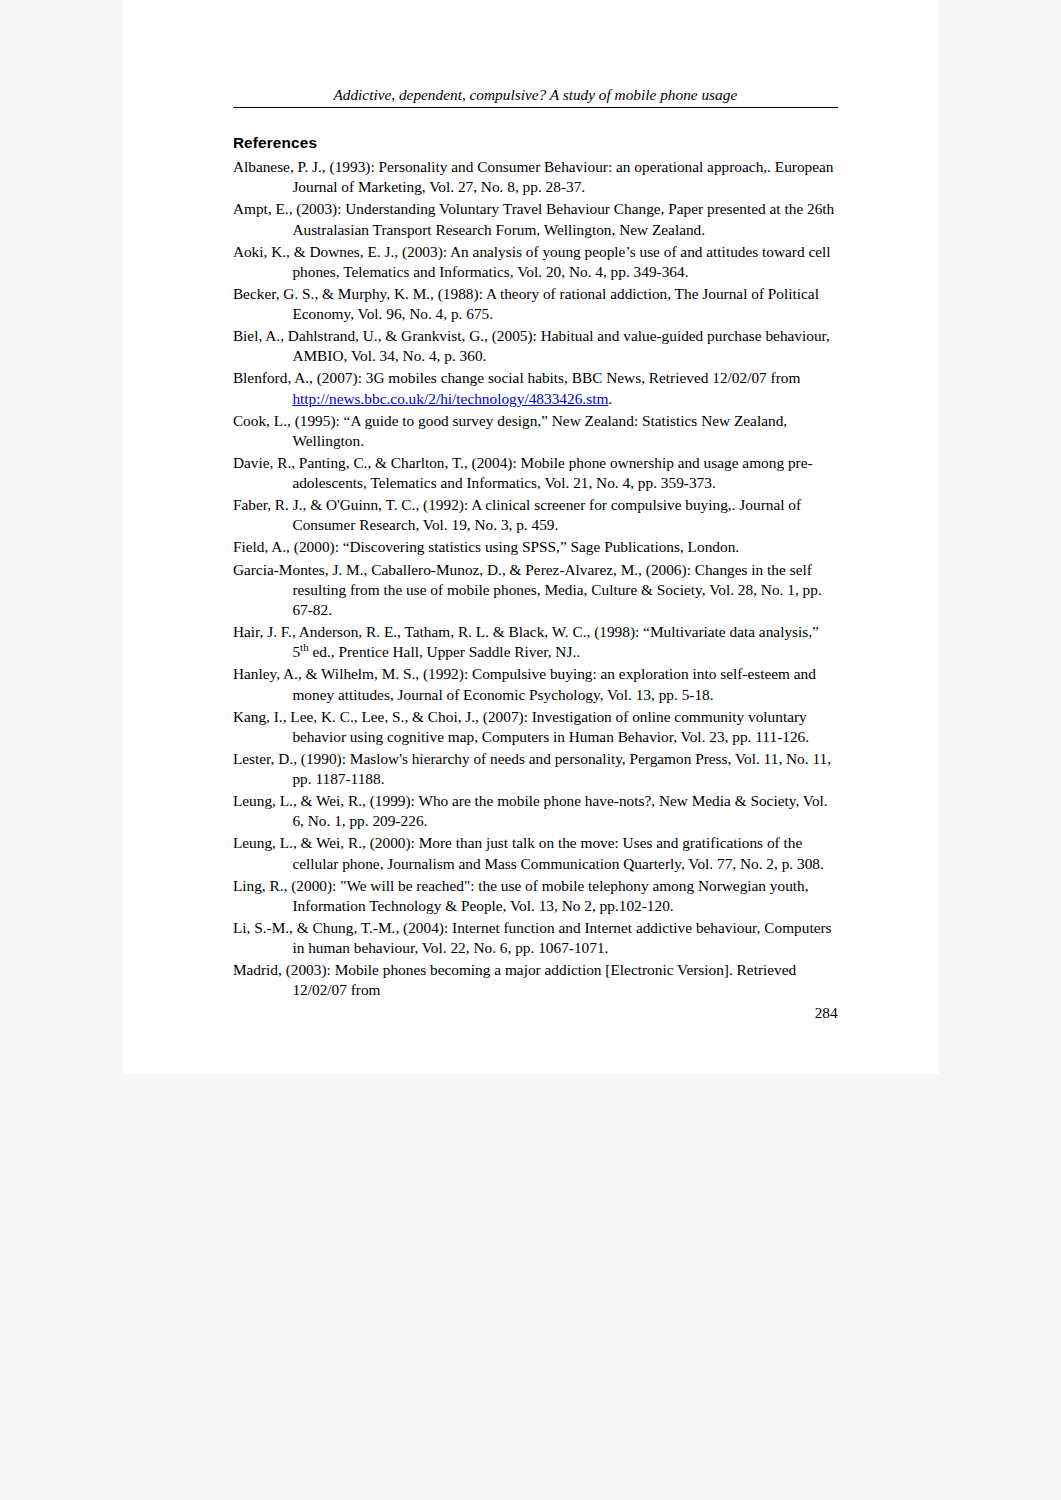Addictive, dependent, compulsive? A study of mobile phone usage
References
Albanese, P. J., (1993): Personality and Consumer Behaviour: an operational approach,. European Journal of Marketing, Vol. 27, No. 8, pp. 28-37.
Ampt, E., (2003): Understanding Voluntary Travel Behaviour Change, Paper presented at the 26th Australasian Transport Research Forum, Wellington, New Zealand.
Aoki, K., & Downes, E. J., (2003): An analysis of young people’s use of and attitudes toward cell phones, Telematics and Informatics, Vol. 20, No. 4, pp. 349-364.
Becker, G. S., & Murphy, K. M., (1988): A theory of rational addiction, The Journal of Political Economy, Vol. 96, No. 4, p. 675.
Biel, A., Dahlstrand, U., & Grankvist, G., (2005): Habitual and value-guided purchase behaviour, AMBIO, Vol. 34, No. 4, p. 360.
Blenford, A., (2007): 3G mobiles change social habits, BBC News, Retrieved 12/02/07 from http://news.bbc.co.uk/2/hi/technology/4833426.stm.
Cook, L., (1995): “A guide to good survey design,” New Zealand: Statistics New Zealand, Wellington.
Davie, R., Panting, C., & Charlton, T., (2004): Mobile phone ownership and usage among pre-adolescents, Telematics and Informatics, Vol. 21, No. 4, pp. 359-373.
Faber, R. J., & O'Guinn, T. C., (1992): A clinical screener for compulsive buying,. Journal of Consumer Research, Vol. 19, No. 3, p. 459.
Field, A., (2000): “Discovering statistics using SPSS,” Sage Publications, London.
Garcia-Montes, J. M., Caballero-Munoz, D., & Perez-Alvarez, M., (2006): Changes in the self resulting from the use of mobile phones, Media, Culture & Society, Vol. 28, No. 1, pp. 67-82.
Hair, J. F., Anderson, R. E., Tatham, R. L. & Black, W. C., (1998): “Multivariate data analysis,” 5th ed., Prentice Hall, Upper Saddle River, NJ..
Hanley, A., & Wilhelm, M. S., (1992): Compulsive buying: an exploration into self-esteem and money attitudes, Journal of Economic Psychology, Vol. 13, pp. 5-18.
Kang, I., Lee, K. C., Lee, S., & Choi, J., (2007): Investigation of online community voluntary behavior using cognitive map, Computers in Human Behavior, Vol. 23, pp. 111-126.
Lester, D., (1990): Maslow's hierarchy of needs and personality, Pergamon Press, Vol. 11, No. 11, pp. 1187-1188.
Leung, L., & Wei, R., (1999): Who are the mobile phone have-nots?, New Media & Society, Vol. 6, No. 1, pp. 209-226.
Leung, L., & Wei, R., (2000): More than just talk on the move: Uses and gratifications of the cellular phone, Journalism and Mass Communication Quarterly, Vol. 77, No. 2, p. 308.
Ling, R., (2000): "We will be reached": the use of mobile telephony among Norwegian youth, Information Technology & People, Vol. 13, No 2, pp.102-120.
Li, S.-M., & Chung, T.-M., (2004): Internet function and Internet addictive behaviour, Computers in human behaviour, Vol. 22, No. 6, pp. 1067-1071.
Madrid, (2003): Mobile phones becoming a major addiction [Electronic Version]. Retrieved 12/02/07 from
284